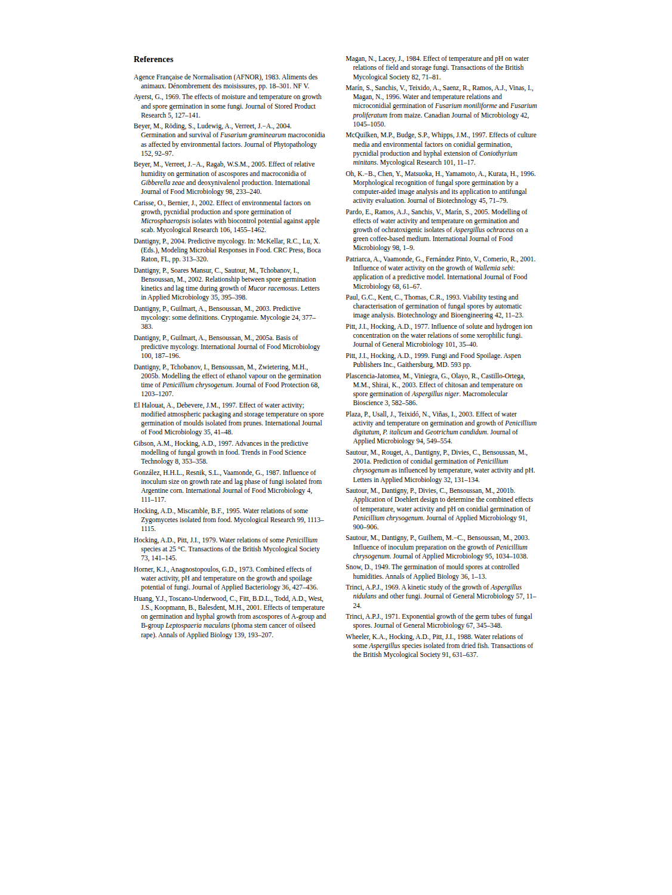References
Agence Française de Normalisation (AFNOR), 1983. Aliments des animaux. Dénombrement des moisissures, pp. 18–301. NF V.
Ayerst, G., 1969. The effects of moisture and temperature on growth and spore germination in some fungi. Journal of Stored Product Research 5, 127–141.
Beyer, M., Röding, S., Ludewig, A., Verreet, J.−A., 2004. Germination and survival of Fusarium graminearum macroconidia as affected by environmental factors. Journal of Phytopathology 152, 92–97.
Beyer, M., Verreet, J.−A., Ragab, W.S.M., 2005. Effect of relative humidity on germination of ascospores and macroconidia of Gibberella zeae and deoxynivalenol production. International Journal of Food Microbiology 98, 233–240.
Carisse, O., Bernier, J., 2002. Effect of environmental factors on growth, pycnidial production and spore germination of Microsphaeropsis isolates with biocontrol potential against apple scab. Mycological Research 106, 1455–1462.
Dantigny, P., 2004. Predictive mycology. In: McKellar, R.C., Lu, X. (Eds.), Modeling Microbial Responses in Food. CRC Press, Boca Raton, FL, pp. 313–320.
Dantigny, P., Soares Mansur, C., Sautour, M., Tchobanov, I., Bensoussan, M., 2002. Relationship between spore germination kinetics and lag time during growth of Mucor racemosus. Letters in Applied Microbiology 35, 395–398.
Dantigny, P., Guilmart, A., Bensoussan, M., 2003. Predictive mycology: some definitions. Cryptogamie. Mycologie 24, 377–383.
Dantigny, P., Guilmart, A., Bensoussan, M., 2005a. Basis of predictive mycology. International Journal of Food Microbiology 100, 187–196.
Dantigny, P., Tchobanov, I., Bensoussan, M., Zwietering, M.H., 2005b. Modelling the effect of ethanol vapour on the germination time of Penicillium chrysogenum. Journal of Food Protection 68, 1203–1207.
El Halouat, A., Debevere, J.M., 1997. Effect of water activity; modified atmospheric packaging and storage temperature on spore germination of moulds isolated from prunes. International Journal of Food Microbiology 35, 41–48.
Gibson, A.M., Hocking, A.D., 1997. Advances in the predictive modelling of fungal growth in food. Trends in Food Science Technology 8, 353–358.
González, H.H.L., Resnik, S.L., Vaamonde, G., 1987. Influence of inoculum size on growth rate and lag phase of fungi isolated from Argentine corn. International Journal of Food Microbiology 4, 111–117.
Hocking, A.D., Miscamble, B.F., 1995. Water relations of some Zygomycetes isolated from food. Mycological Research 99, 1113–1115.
Hocking, A.D., Pitt, J.I., 1979. Water relations of some Penicillium species at 25 °C. Transactions of the British Mycological Society 73, 141–145.
Horner, K.J., Anagnostopoulos, G.D., 1973. Combined effects of water activity, pH and temperature on the growth and spoilage potential of fungi. Journal of Applied Bacteriology 36, 427–436.
Huang, Y.J., Toscano-Underwood, C., Fitt, B.D.L., Todd, A.D., West, J.S., Koopmann, B., Balesdent, M.H., 2001. Effects of temperature on germination and hyphal growth from ascospores of A-group and B-group Leptospaeria maculans (phoma stem cancer of oilseed rape). Annals of Applied Biology 139, 193–207.
Magan, N., Lacey, J., 1984. Effect of temperature and pH on water relations of field and storage fungi. Transactions of the British Mycological Society 82, 71–81.
Marín, S., Sanchis, V., Teixido, A., Saenz, R., Ramos, A.J., Vinas, I., Magan, N., 1996. Water and temperature relations and microconidial germination of Fusarium moniliforme and Fusarium proliferatum from maize. Canadian Journal of Microbiology 42, 1045–1050.
McQuilken, M.P., Budge, S.P., Whipps, J.M., 1997. Effects of culture media and environmental factors on conidial germination, pycnidial production and hyphal extension of Coniothyrium minitans. Mycological Research 101, 11–17.
Oh, K.−B., Chen, Y., Matsuoka, H., Yamamoto, A., Kurata, H., 1996. Morphological recognition of fungal spore germination by a computer-aided image analysis and its application to antifungal activity evaluation. Journal of Biotechnology 45, 71–79.
Pardo, E., Ramos, A.J., Sanchis, V., Marín, S., 2005. Modelling of effects of water activity and temperature on germination and growth of ochratoxigenic isolates of Aspergillus ochraceus on a green coffee-based medium. International Journal of Food Microbiology 98, 1–9.
Patriarca, A., Vaamonde, G., Fernández Pinto, V., Comerio, R., 2001. Influence of water activity on the growth of Wallemia sebi: application of a predictive model. International Journal of Food Microbiology 68, 61–67.
Paul, G.C., Kent, C., Thomas, C.R., 1993. Viability testing and characterisation of germination of fungal spores by automatic image analysis. Biotechnology and Bioengineering 42, 11–23.
Pitt, J.I., Hocking, A.D., 1977. Influence of solute and hydrogen ion concentration on the water relations of some xerophilic fungi. Journal of General Microbiology 101, 35–40.
Pitt, J.I., Hocking, A.D., 1999. Fungi and Food Spoilage. Aspen Publishers Inc., Gaithersburg, MD. 593 pp.
Plascencia-Jatomea, M., Viniegra, G., Olayo, R., Castillo-Ortega, M.M., Shirai, K., 2003. Effect of chitosan and temperature on spore germination of Aspergillus niger. Macromolecular Bioscience 3, 582–586.
Plaza, P., Usall, J., Teixidó, N., Viñas, I., 2003. Effect of water activity and temperature on germination and growth of Penicillium digitatum, P. italicum and Geotrichum candidum. Journal of Applied Microbiology 94, 549–554.
Sautour, M., Rouget, A., Dantigny, P., Divies, C., Bensoussan, M., 2001a. Prediction of conidial germination of Penicillium chrysogenum as influenced by temperature, water activity and pH. Letters in Applied Microbiology 32, 131–134.
Sautour, M., Dantigny, P., Divies, C., Bensoussan, M., 2001b. Application of Doehlert design to determine the combined effects of temperature, water activity and pH on conidial germination of Penicillium chrysogenum. Journal of Applied Microbiology 91, 900–906.
Sautour, M., Dantigny, P., Guilhem, M.−C., Bensoussan, M., 2003. Influence of inoculum preparation on the growth of Penicillium chrysogenum. Journal of Applied Microbiology 95, 1034–1038.
Snow, D., 1949. The germination of mould spores at controlled humidities. Annals of Applied Biology 36, 1–13.
Trinci, A.P.J., 1969. A kinetic study of the growth of Aspergillus nidulans and other fungi. Journal of General Microbiology 57, 11–24.
Trinci, A.P.J., 1971. Exponential growth of the germ tubes of fungal spores. Journal of General Microbiology 67, 345–348.
Wheeler, K.A., Hocking, A.D., Pitt, J.I., 1988. Water relations of some Aspergillus species isolated from dried fish. Transactions of the British Mycological Society 91, 631–637.